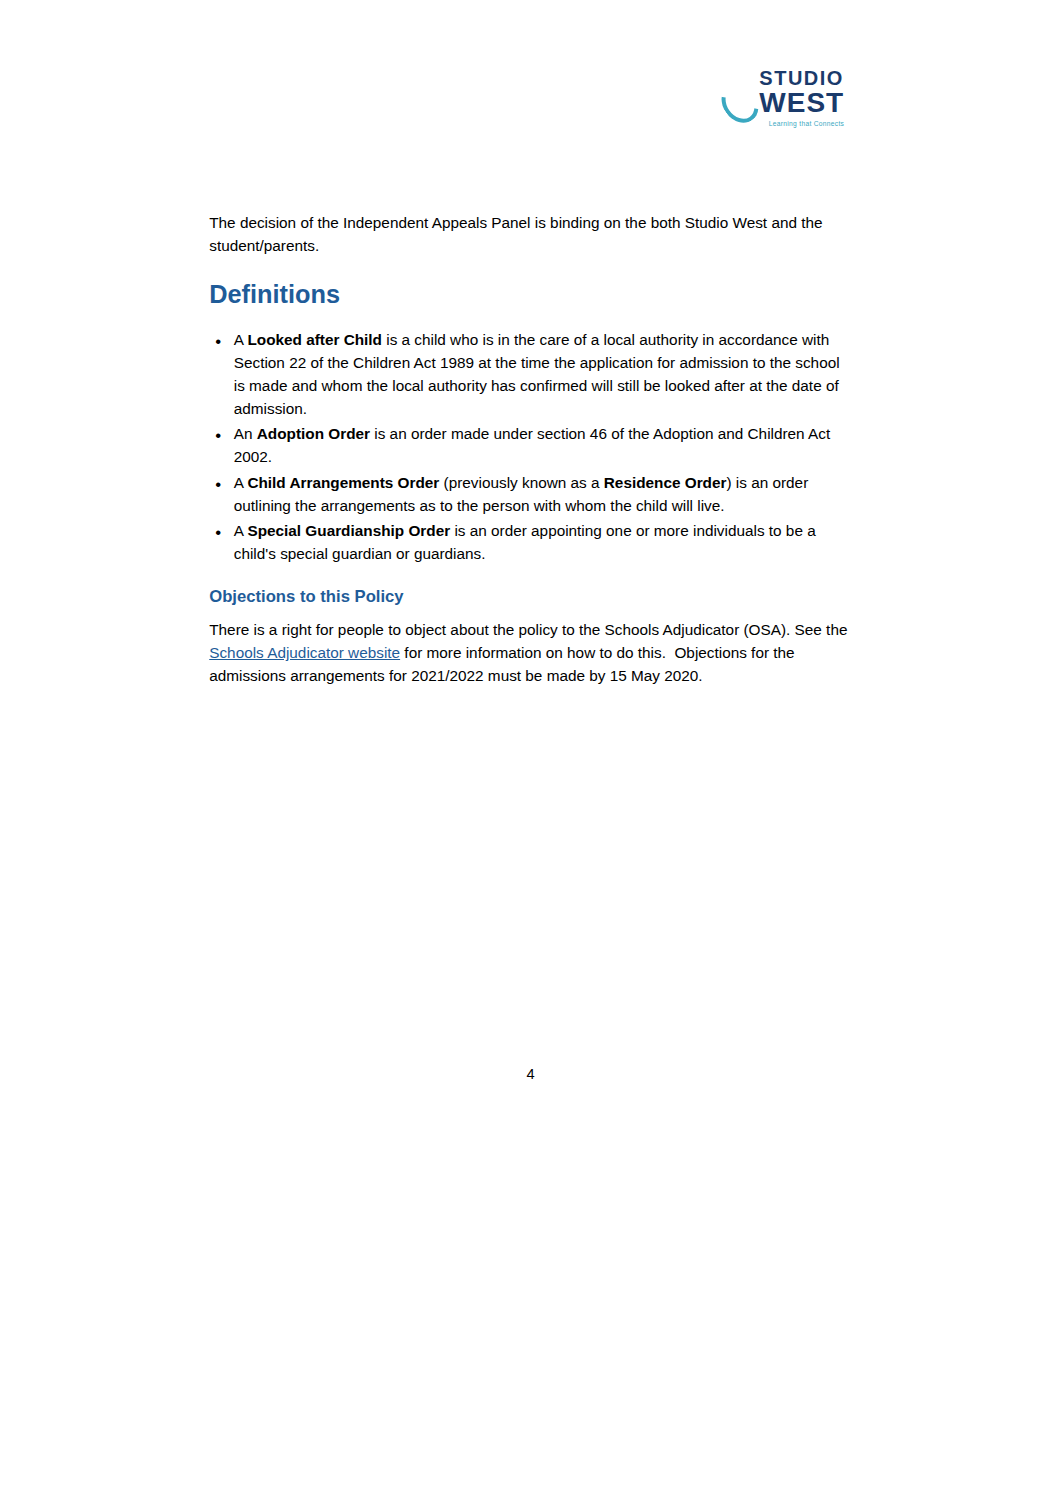STUDIO WEST Learning that Connects
The decision of the Independent Appeals Panel is binding on the both Studio West and the student/parents.
Definitions
A Looked after Child is a child who is in the care of a local authority in accordance with Section 22 of the Children Act 1989 at the time the application for admission to the school is made and whom the local authority has confirmed will still be looked after at the date of admission.
An Adoption Order is an order made under section 46 of the Adoption and Children Act 2002.
A Child Arrangements Order (previously known as a Residence Order) is an order outlining the arrangements as to the person with whom the child will live.
A Special Guardianship Order is an order appointing one or more individuals to be a child's special guardian or guardians.
Objections to this Policy
There is a right for people to object about the policy to the Schools Adjudicator (OSA). See the Schools Adjudicator website for more information on how to do this. Objections for the admissions arrangements for 2021/2022 must be made by 15 May 2020.
4